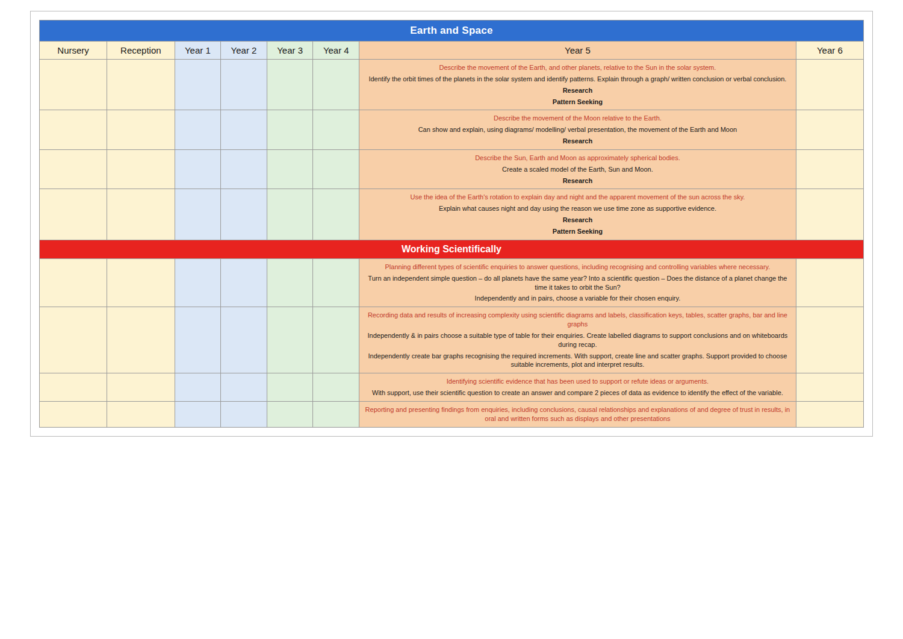| Earth and Space |
| Nursery | Reception | Year 1 | Year 2 | Year 3 | Year 4 | Year 5 | Year 6 |
| | | | | | | Describe the movement of the Earth, and other planets, relative to the Sun in the solar system. Identify the orbit times of the planets in the solar system and identify patterns. Explain through a graph/ written conclusion or verbal conclusion. Research Pattern Seeking | |
| | | | | | | Describe the movement of the Moon relative to the Earth. Can show and explain, using diagrams/ modelling/ verbal presentation, the movement of the Earth and Moon Research | |
| | | | | | | Describe the Sun, Earth and Moon as approximately spherical bodies. Create a scaled model of the Earth, Sun and Moon. Research | |
| | | | | | | Use the idea of the Earth's rotation to explain day and night and the apparent movement of the sun across the sky. Explain what causes night and day using the reason we use time zone as supportive evidence. Research Pattern Seeking | |
| Working Scientifically |
| | | | | | | Planning different types of scientific enquiries to answer questions, including recognising and controlling variables where necessary. Turn an independent simple question – do all planets have the same year? Into a scientific question – Does the distance of a planet change the time it takes to orbit the Sun? Independently and in pairs, choose a variable for their chosen enquiry. | |
| | | | | | | Recording data and results of increasing complexity using scientific diagrams and labels, classification keys, tables, scatter graphs, bar and line graphs Independently & in pairs choose a suitable type of table for their enquiries. Create labelled diagrams to support conclusions and on whiteboards during recap. Independently create bar graphs recognising the required increments. With support, create line and scatter graphs. Support provided to choose suitable increments, plot and interpret results. | |
| | | | | | | Identifying scientific evidence that has been used to support or refute ideas or arguments. With support, use their scientific question to create an answer and compare 2 pieces of data as evidence to identify the effect of the variable. | |
| | | | | | | Reporting and presenting findings from enquiries, including conclusions, causal relationships and explanations of and degree of trust in results, in oral and written forms such as displays and other presentations | |